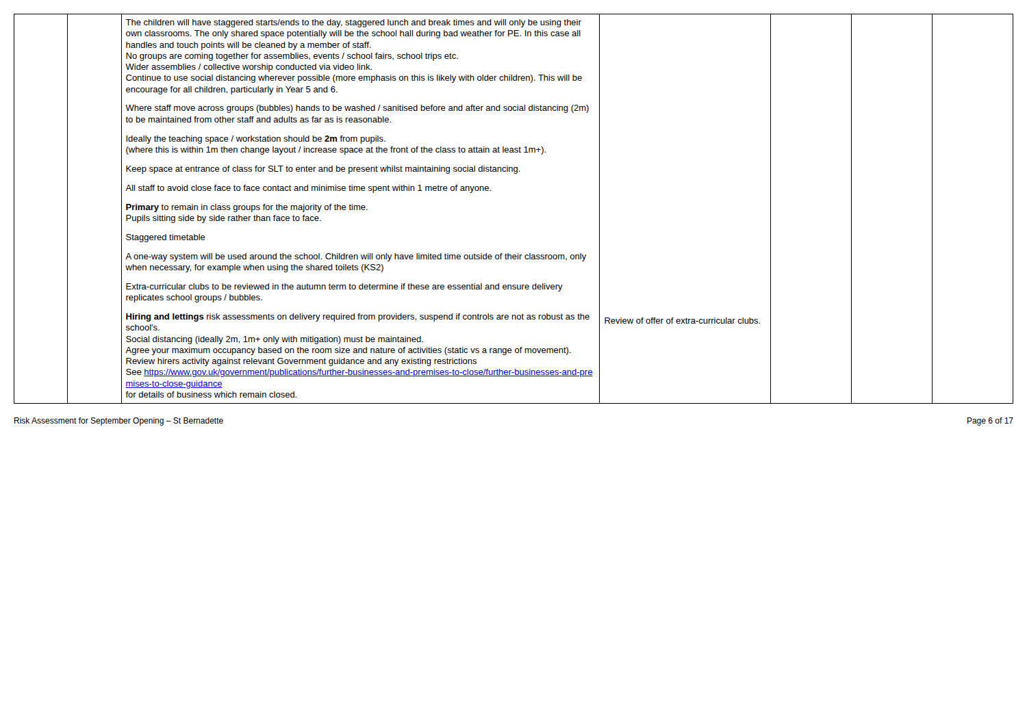| | | The children will have staggered starts/ends to the day, staggered lunch and break times and will only be using their own classrooms. The only shared space potentially will be the school hall during bad weather for PE. In this case all handles and touch points will be cleaned by a member of staff. No groups are coming together for assemblies, events / school fairs, school trips etc. Wider assemblies / collective worship conducted via video link. Continue to use social distancing wherever possible (more emphasis on this is likely with older children). This will be encourage for all children, particularly in Year 5 and 6. Where staff move across groups (bubbles) hands to be washed / sanitised before and after and social distancing (2m) to be maintained from other staff and adults as far as is reasonable. Ideally the teaching space / workstation should be 2m from pupils. (where this is within 1m then change layout / increase space at the front of the class to attain at least 1m+). Keep space at entrance of class for SLT to enter and be present whilst maintaining social distancing. All staff to avoid close face to face contact and minimise time spent within 1 metre of anyone. Primary to remain in class groups for the majority of the time. Pupils sitting side by side rather than face to face. Staggered timetable A one-way system will be used around the school. Children will only have limited time outside of their classroom, only when necessary, for example when using the shared toilets (KS2) Extra-curricular clubs to be reviewed in the autumn term to determine if these are essential and ensure delivery replicates school groups / bubbles. Hiring and lettings risk assessments on delivery required from providers, suspend if controls are not as robust as the school's. Social distancing (ideally 2m, 1m+ only with mitigation) must be maintained. Agree your maximum occupancy based on the room size and nature of activities (static vs a range of movement). Review hirers activity against relevant Government guidance and any existing restrictions See https://www.gov.uk/government/publications/further-businesses-and-premises-to-close/further-businesses-and-premises-to-close-guidance for details of business which remain closed. | Review of offer of extra-curricular clubs. | | | |
Risk Assessment for September Opening – St Bernadette Page 6 of 17